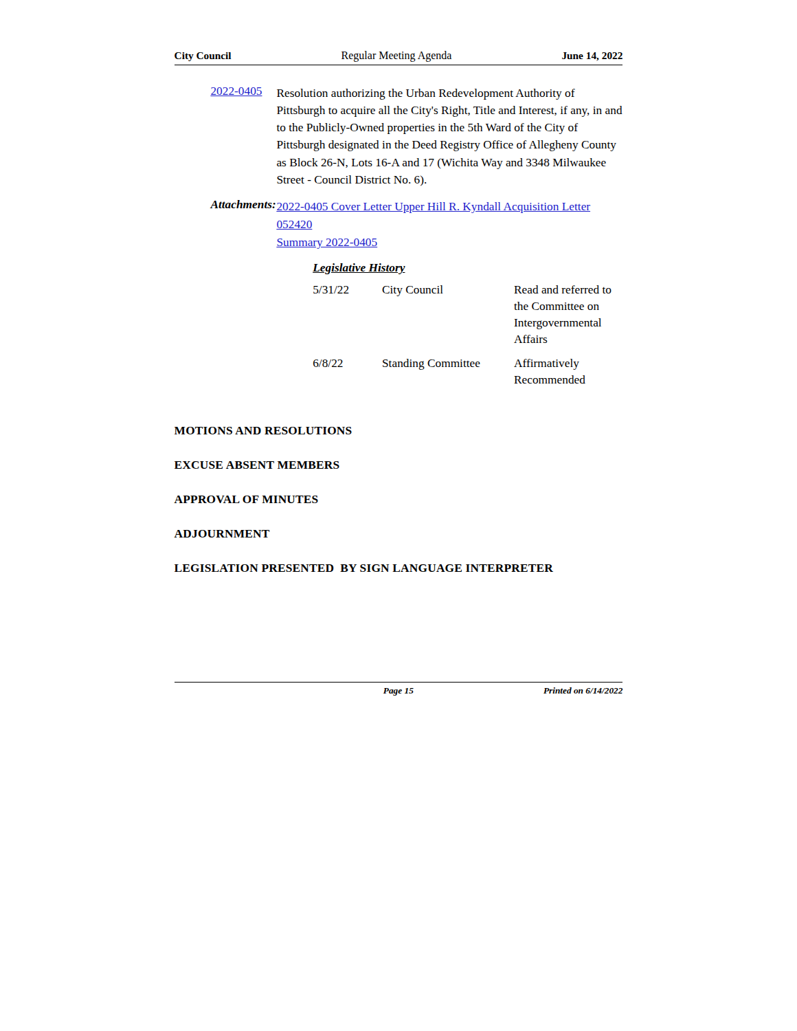City Council
Regular Meeting Agenda
June 14, 2022
2022-0405
Resolution authorizing the Urban Redevelopment Authority of Pittsburgh to acquire all the City's Right, Title and Interest, if any, in and to the Publicly-Owned properties in the 5th Ward of the City of Pittsburgh designated in the Deed Registry Office of Allegheny County as Block 26-N, Lots 16-A and 17 (Wichita Way and 3348 Milwaukee Street - Council District No. 6).
Attachments:
2022-0405 Cover Letter Upper Hill R. Kyndall Acquisition Letter 052420
Summary 2022-0405
Legislative History
| 5/31/22 | City Council | Read and referred to the Committee on Intergovernmental Affairs |
| 6/8/22 | Standing Committee | Affirmatively Recommended |
MOTIONS AND RESOLUTIONS
EXCUSE ABSENT MEMBERS
APPROVAL OF MINUTES
ADJOURNMENT
LEGISLATION PRESENTED BY SIGN LANGUAGE INTERPRETER
Page 15 Printed on 6/14/2022